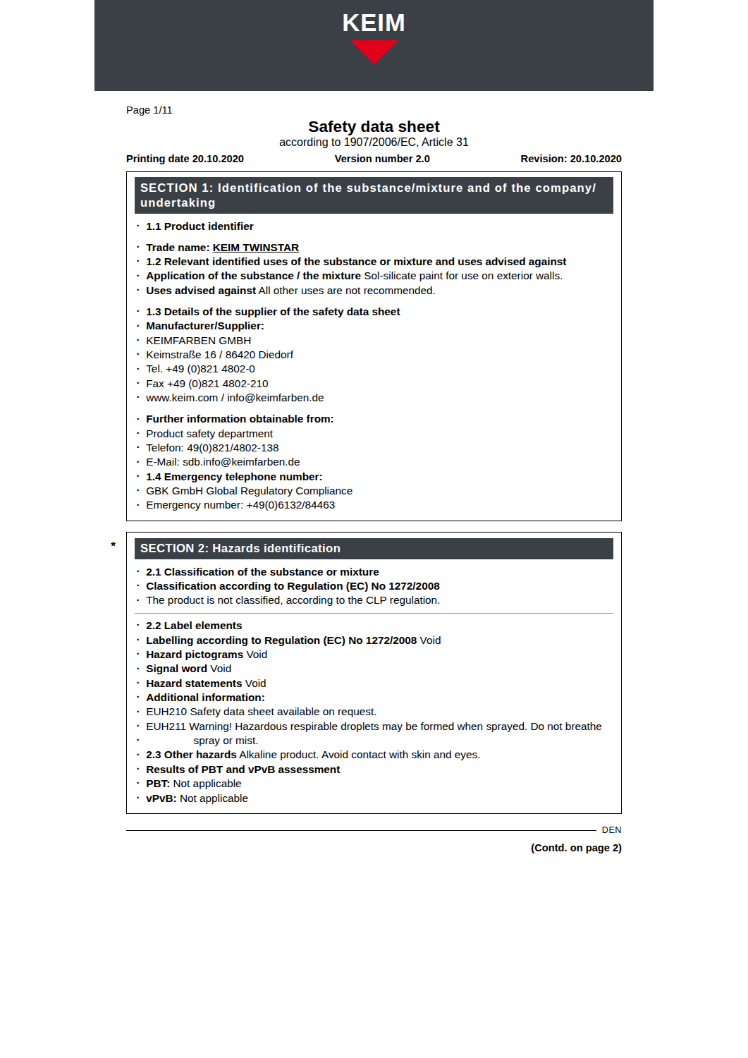KEIM
Page 1/11
Safety data sheet
according to 1907/2006/EC, Article 31
Printing date 20.10.2020 Version number 2.0 Revision: 20.10.2020
SECTION 1: Identification of the substance/mixture and of the company/
undertaking
1.1 Product identifier
Trade name: KEIM TWINSTAR
1.2 Relevant identified uses of the substance or mixture and uses advised against
Application of the substance / the mixture Sol-silicate paint for use on exterior walls.
Uses advised against All other uses are not recommended.
1.3 Details of the supplier of the safety data sheet
Manufacturer/Supplier:
KEIMFARBEN GMBH
Keimstraße 16 / 86420 Diedorf
Tel. +49 (0)821 4802-0
Fax +49 (0)821 4802-210
www.keim.com / info@keimfarben.de
Further information obtainable from:
Product safety department
Telefon: 49(0)821/4802-138
E-Mail: sdb.info@keimfarben.de
1.4 Emergency telephone number:
GBK GmbH Global Regulatory Compliance
Emergency number: +49(0)6132/84463
*
SECTION 2: Hazards identification
2.1 Classification of the substance or mixture
Classification according to Regulation (EC) No 1272/2008
The product is not classified, according to the CLP regulation.
2.2 Label elements
Labelling according to Regulation (EC) No 1272/2008 Void
Hazard pictograms Void
Signal word Void
Hazard statements Void
Additional information:
EUH210 Safety data sheet available on request.
EUH211 Warning! Hazardous respirable droplets may be formed when sprayed. Do not breathe
spray or mist.
2.3 Other hazards Alkaline product. Avoid contact with skin and eyes.
Results of PBT and vPvB assessment
PBT: Not applicable
vPvB: Not applicable
DEN
(Contd. on page 2)